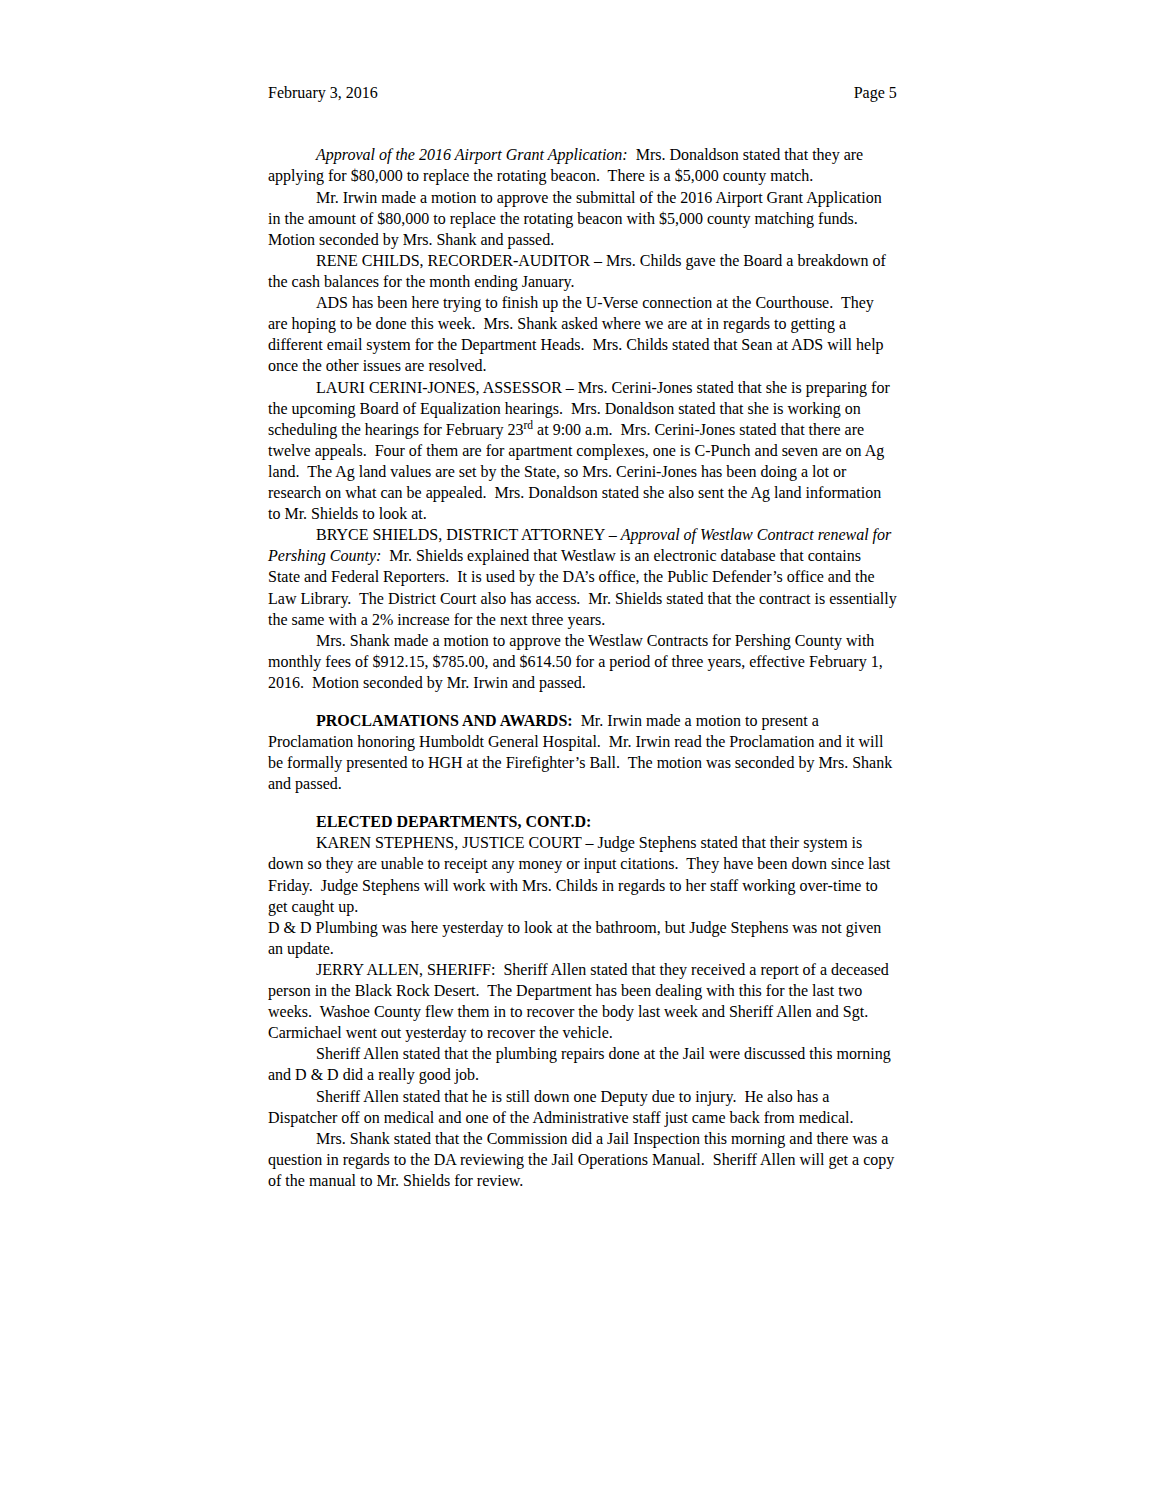February 3, 2016 Page 5
Approval of the 2016 Airport Grant Application: Mrs. Donaldson stated that they are applying for $80,000 to replace the rotating beacon. There is a $5,000 county match.
Mr. Irwin made a motion to approve the submittal of the 2016 Airport Grant Application in the amount of $80,000 to replace the rotating beacon with $5,000 county matching funds. Motion seconded by Mrs. Shank and passed.
RENE CHILDS, RECORDER-AUDITOR – Mrs. Childs gave the Board a breakdown of the cash balances for the month ending January.
ADS has been here trying to finish up the U-Verse connection at the Courthouse. They are hoping to be done this week. Mrs. Shank asked where we are at in regards to getting a different email system for the Department Heads. Mrs. Childs stated that Sean at ADS will help once the other issues are resolved.
LAURI CERINI-JONES, ASSESSOR – Mrs. Cerini-Jones stated that she is preparing for the upcoming Board of Equalization hearings. Mrs. Donaldson stated that she is working on scheduling the hearings for February 23rd at 9:00 a.m. Mrs. Cerini-Jones stated that there are twelve appeals. Four of them are for apartment complexes, one is C-Punch and seven are on Ag land. The Ag land values are set by the State, so Mrs. Cerini-Jones has been doing a lot or research on what can be appealed. Mrs. Donaldson stated she also sent the Ag land information to Mr. Shields to look at.
BRYCE SHIELDS, DISTRICT ATTORNEY – Approval of Westlaw Contract renewal for Pershing County: Mr. Shields explained that Westlaw is an electronic database that contains State and Federal Reporters. It is used by the DA’s office, the Public Defender’s office and the Law Library. The District Court also has access. Mr. Shields stated that the contract is essentially the same with a 2% increase for the next three years.
Mrs. Shank made a motion to approve the Westlaw Contracts for Pershing County with monthly fees of $912.15, $785.00, and $614.50 for a period of three years, effective February 1, 2016. Motion seconded by Mr. Irwin and passed.
PROCLAMATIONS AND AWARDS: Mr. Irwin made a motion to present a Proclamation honoring Humboldt General Hospital. Mr. Irwin read the Proclamation and it will be formally presented to HGH at the Firefighter’s Ball. The motion was seconded by Mrs. Shank and passed.
ELECTED DEPARTMENTS, CONT.D:
KAREN STEPHENS, JUSTICE COURT – Judge Stephens stated that their system is down so they are unable to receipt any money or input citations. They have been down since last Friday. Judge Stephens will work with Mrs. Childs in regards to her staff working over-time to get caught up.
D & D Plumbing was here yesterday to look at the bathroom, but Judge Stephens was not given an update.
JERRY ALLEN, SHERIFF: Sheriff Allen stated that they received a report of a deceased person in the Black Rock Desert. The Department has been dealing with this for the last two weeks. Washoe County flew them in to recover the body last week and Sheriff Allen and Sgt. Carmichael went out yesterday to recover the vehicle.
Sheriff Allen stated that the plumbing repairs done at the Jail were discussed this morning and D & D did a really good job.
Sheriff Allen stated that he is still down one Deputy due to injury. He also has a Dispatcher off on medical and one of the Administrative staff just came back from medical.
Mrs. Shank stated that the Commission did a Jail Inspection this morning and there was a question in regards to the DA reviewing the Jail Operations Manual. Sheriff Allen will get a copy of the manual to Mr. Shields for review.